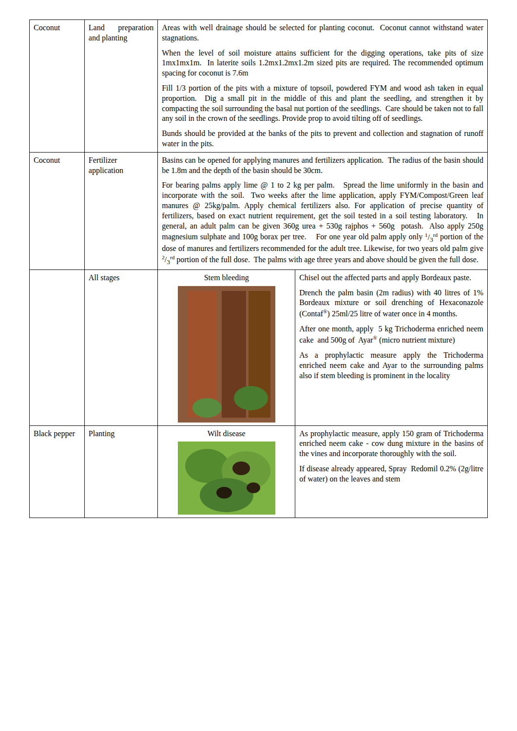| Coconut | Land preparation and planting | Areas with well drainage should be selected for planting coconut. Coconut cannot withstand water stagnations. When the level of soil moisture attains sufficient for the digging operations, take pits of size 1mx1mx1m. In laterite soils 1.2mx1.2mx1.2m sized pits are required. The recommended optimum spacing for coconut is 7.6m Fill 1/3 portion of the pits with a mixture of topsoil, powdered FYM and wood ash taken in equal proportion. Dig a small pit in the middle of this and plant the seedling, and strengthen it by compacting the soil surrounding the basal nut portion of the seedlings. Care should be taken not to fall any soil in the crown of the seedlings. Provide prop to avoid tilting off of seedlings. Bunds should be provided at the banks of the pits to prevent and collection and stagnation of runoff water in the pits. |
| Coconut | Fertilizer application | Basins can be opened for applying manures and fertilizers application. The radius of the basin should be 1.8m and the depth of the basin should be 30cm. For bearing palms apply lime @ 1 to 2 kg per palm. Spread the lime uniformly in the basin and incorporate with the soil. Two weeks after the lime application, apply FYM/Compost/Green leaf manures @ 25kg/palm. Apply chemical fertilizers also. For application of precise quantity of fertilizers, based on exact nutrient requirement, get the soil tested in a soil testing laboratory. In general, an adult palm can be given 360g urea + 530g rajphos + 560g potash. Also apply 250g magnesium sulphate and 100g borax per tree. For one year old palm apply only 1 / 3 rd portion of the dose of manures and fertilizers recommended for the adult tree. Likewise, for two years old palm give 2 / 3 rd portion of the full dose. The palms with age three years and above should be given the full dose. |
| | All stages | Stem bleeding | Chisel out the affected parts and apply Bordeaux paste. Drench the palm basin (2m radius) with 40 litres of 1% Bordeaux mixture or soil drenching of Hexaconazole (Contaf ® ) 25ml/25 litre of water once in 4 months. After one month, apply 5 kg Trichoderma enriched neem cake and 500g of Ayar ® (micro nutrient mixture) As a prophylactic measure apply the Trichoderma enriched neem cake and Ayar to the surrounding palms also if stem bleeding is prominent in the locality |
| Black pepper | Planting | Wilt disease | As prophylactic measure, apply 150 gram of Trichoderma enriched neem cake - cow dung mixture in the basins of the vines and incorporate thoroughly with the soil. If disease already appeared, Spray Redomil 0.2% (2g/litre of water) on the leaves and stem |